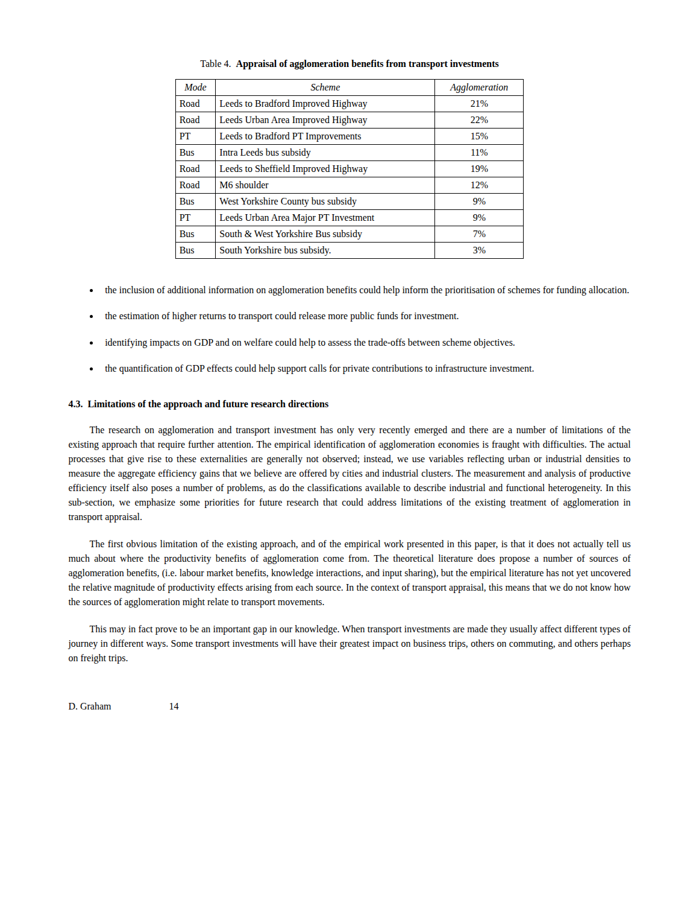Table 4. Appraisal of agglomeration benefits from transport investments
| Mode | Scheme | Agglomeration |
| --- | --- | --- |
| Road | Leeds to Bradford Improved Highway | 21% |
| Road | Leeds Urban Area Improved Highway | 22% |
| PT | Leeds to Bradford PT Improvements | 15% |
| Bus | Intra Leeds bus subsidy | 11% |
| Road | Leeds to Sheffield Improved Highway | 19% |
| Road | M6 shoulder | 12% |
| Bus | West Yorkshire County bus subsidy | 9% |
| PT | Leeds Urban Area Major PT Investment | 9% |
| Bus | South & West Yorkshire Bus subsidy | 7% |
| Bus | South Yorkshire bus subsidy. | 3% |
the inclusion of additional information on agglomeration benefits could help inform the prioritisation of schemes for funding allocation.
the estimation of higher returns to transport could release more public funds for investment.
identifying impacts on GDP and on welfare could help to assess the trade-offs between scheme objectives.
the quantification of GDP effects could help support calls for private contributions to infrastructure investment.
4.3. Limitations of the approach and future research directions
The research on agglomeration and transport investment has only very recently emerged and there are a number of limitations of the existing approach that require further attention. The empirical identification of agglomeration economies is fraught with difficulties. The actual processes that give rise to these externalities are generally not observed; instead, we use variables reflecting urban or industrial densities to measure the aggregate efficiency gains that we believe are offered by cities and industrial clusters. The measurement and analysis of productive efficiency itself also poses a number of problems, as do the classifications available to describe industrial and functional heterogeneity. In this sub-section, we emphasize some priorities for future research that could address limitations of the existing treatment of agglomeration in transport appraisal.
The first obvious limitation of the existing approach, and of the empirical work presented in this paper, is that it does not actually tell us much about where the productivity benefits of agglomeration come from. The theoretical literature does propose a number of sources of agglomeration benefits, (i.e. labour market benefits, knowledge interactions, and input sharing), but the empirical literature has not yet uncovered the relative magnitude of productivity effects arising from each source. In the context of transport appraisal, this means that we do not know how the sources of agglomeration might relate to transport movements.
This may in fact prove to be an important gap in our knowledge. When transport investments are made they usually affect different types of journey in different ways. Some transport investments will have their greatest impact on business trips, others on commuting, and others perhaps on freight trips.
D. Graham 14